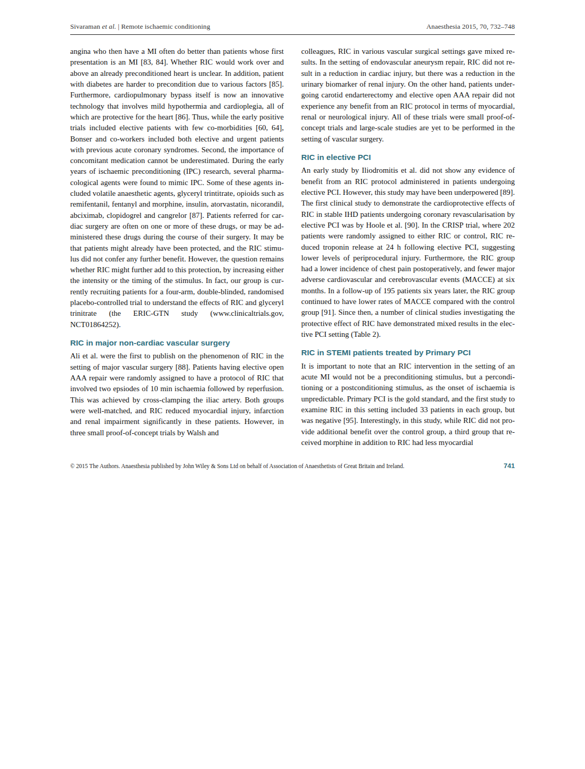Sivaraman et al. | Remote ischaemic conditioning
Anaesthesia 2015, 70, 732–748
angina who then have a MI often do better than patients whose first presentation is an MI [83, 84]. Whether RIC would work over and above an already preconditioned heart is unclear. In addition, patient with diabetes are harder to precondition due to various factors [85]. Furthermore, cardiopulmonary bypass itself is now an innovative technology that involves mild hypothermia and cardioplegia, all of which are protective for the heart [86]. Thus, while the early positive trials included elective patients with few co-morbidities [60, 64], Bonser and co-workers included both elective and urgent patients with previous acute coronary syndromes. Second, the importance of concomitant medication cannot be underestimated. During the early years of ischaemic preconditioning (IPC) research, several pharmacological agents were found to mimic IPC. Some of these agents included volatile anaesthetic agents, glyceryl trintitrate, opioids such as remifentanil, fentanyl and morphine, insulin, atorvastatin, nicorandil, abciximab, clopidogrel and cangrelor [87]. Patients referred for cardiac surgery are often on one or more of these drugs, or may be administered these drugs during the course of their surgery. It may be that patients might already have been protected, and the RIC stimulus did not confer any further benefit. However, the question remains whether RIC might further add to this protection, by increasing either the intensity or the timing of the stimulus. In fact, our group is currently recruiting patients for a four-arm, double-blinded, randomised placebo-controlled trial to understand the effects of RIC and glyceryl trinitrate (the ERIC-GTN study (www.clinicaltrials.gov, NCT01864252).
RIC in major non-cardiac vascular surgery
Ali et al. were the first to publish on the phenomenon of RIC in the setting of major vascular surgery [88]. Patients having elective open AAA repair were randomly assigned to have a protocol of RIC that involved two epsiodes of 10 min ischaemia followed by reperfusion. This was achieved by cross-clamping the iliac artery. Both groups were well-matched, and RIC reduced myocardial injury, infarction and renal impairment significantly in these patients. However, in three small proof-of-concept trials by Walsh and
colleagues, RIC in various vascular surgical settings gave mixed results. In the setting of endovascular aneurysm repair, RIC did not result in a reduction in cardiac injury, but there was a reduction in the urinary biomarker of renal injury. On the other hand, patients undergoing carotid endarterectomy and elective open AAA repair did not experience any benefit from an RIC protocol in terms of myocardial, renal or neurological injury. All of these trials were small proof-of-concept trials and large-scale studies are yet to be performed in the setting of vascular surgery.
RIC in elective PCI
An early study by Iliodromitis et al. did not show any evidence of benefit from an RIC protocol administered in patients undergoing elective PCI. However, this study may have been underpowered [89]. The first clinical study to demonstrate the cardioprotective effects of RIC in stable IHD patients undergoing coronary revascularisation by elective PCI was by Hoole et al. [90]. In the CRISP trial, where 202 patients were randomly assigned to either RIC or control, RIC reduced troponin release at 24 h following elective PCI, suggesting lower levels of periprocedural injury. Furthermore, the RIC group had a lower incidence of chest pain postoperatively, and fewer major adverse cardiovascular and cerebrovascular events (MACCE) at six months. In a follow-up of 195 patients six years later, the RIC group continued to have lower rates of MACCE compared with the control group [91]. Since then, a number of clinical studies investigating the protective effect of RIC have demonstrated mixed results in the elective PCI setting (Table 2).
RIC in STEMI patients treated by Primary PCI
It is important to note that an RIC intervention in the setting of an acute MI would not be a preconditioning stimulus, but a perconditioning or a postconditioning stimulus, as the onset of ischaemia is unpredictable. Primary PCI is the gold standard, and the first study to examine RIC in this setting included 33 patients in each group, but was negative [95]. Interestingly, in this study, while RIC did not provide additional benefit over the control group, a third group that received morphine in addition to RIC had less myocardial
© 2015 The Authors. Anaesthesia published by John Wiley & Sons Ltd on behalf of Association of Anaesthetists of Great Britain and Ireland.
741